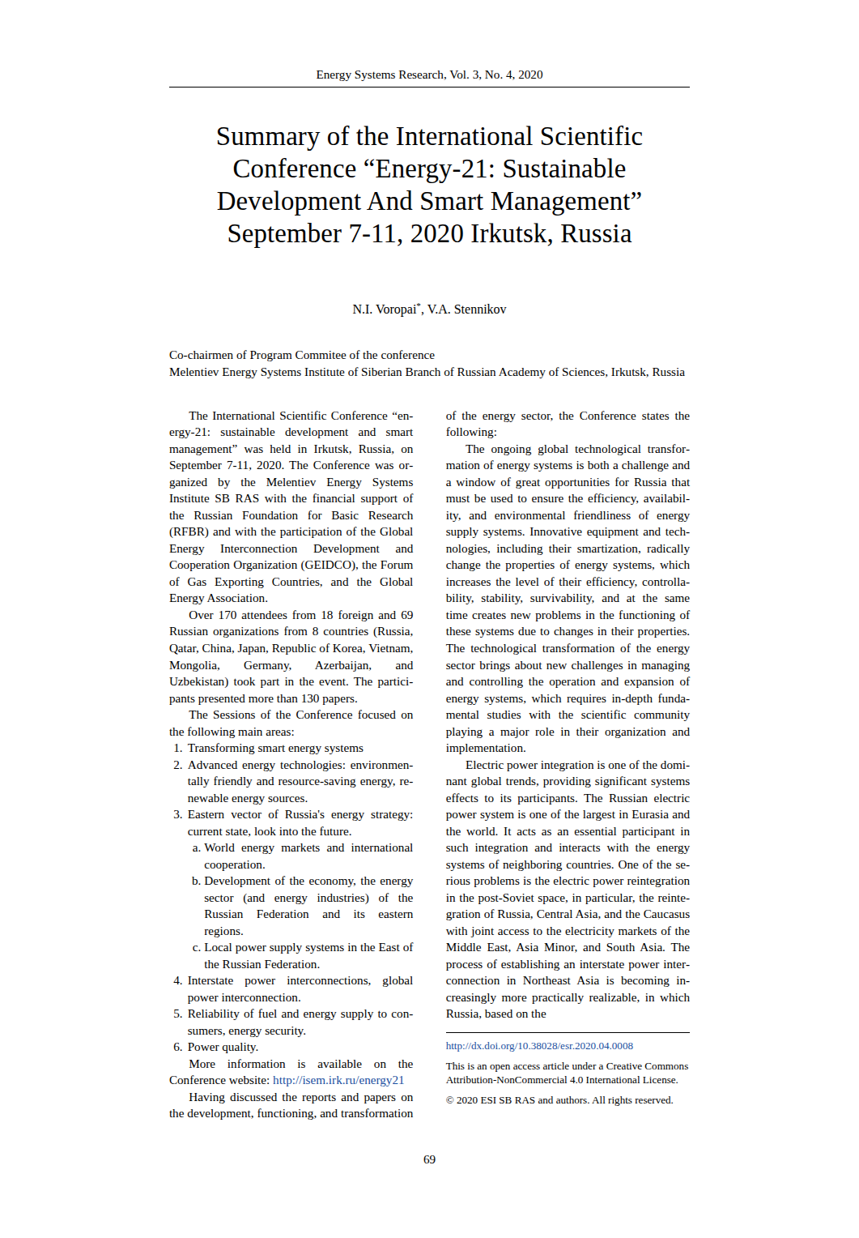Energy Systems Research, Vol. 3, No. 4, 2020
Summary of the International Scientific Conference “Energy-21: Sustainable Development And Smart Management” September 7-11, 2020 Irkutsk, Russia
N.I. Voropai*, V.A. Stennikov
Co-chairmen of Program Commitee of the conference
Melentiev Energy Systems Institute of Siberian Branch of Russian Academy of Sciences, Irkutsk, Russia
The International Scientific Conference “energy-21: sustainable development and smart management” was held in Irkutsk, Russia, on September 7-11, 2020. The Conference was organized by the Melentiev Energy Systems Institute SB RAS with the financial support of the Russian Foundation for Basic Research (RFBR) and with the participation of the Global Energy Interconnection Development and Cooperation Organization (GEIDCO), the Forum of Gas Exporting Countries, and the Global Energy Association.
Over 170 attendees from 18 foreign and 69 Russian organizations from 8 countries (Russia, Qatar, China, Japan, Republic of Korea, Vietnam, Mongolia, Germany, Azerbaijan, and Uzbekistan) took part in the event. The participants presented more than 130 papers.
The Sessions of the Conference focused on the following main areas:
Transforming smart energy systems
Advanced energy technologies: environmentally friendly and resource-saving energy, renewable energy sources.
Eastern vector of Russia's energy strategy: current state, look into the future.
World energy markets and international cooperation.
Development of the economy, the energy sector (and energy industries) of the Russian Federation and its eastern regions.
Local power supply systems in the East of the Russian Federation.
Interstate power interconnections, global power interconnection.
Reliability of fuel and energy supply to consumers, energy security.
Power quality.
More information is available on the Conference website: http://isem.irk.ru/energy21
Having discussed the reports and papers on the development, functioning, and transformation of the energy sector, the Conference states the following:
The ongoing global technological transformation of energy systems is both a challenge and a window of great opportunities for Russia that must be used to ensure the efficiency, availability, and environmental friendliness of energy supply systems. Innovative equipment and technologies, including their smartization, radically change the properties of energy systems, which increases the level of their efficiency, controllability, stability, survivability, and at the same time creates new problems in the functioning of these systems due to changes in their properties. The technological transformation of the energy sector brings about new challenges in managing and controlling the operation and expansion of energy systems, which requires in-depth fundamental studies with the scientific community playing a major role in their organization and implementation.
Electric power integration is one of the dominant global trends, providing significant systems effects to its participants. The Russian electric power system is one of the largest in Eurasia and the world. It acts as an essential participant in such integration and interacts with the energy systems of neighboring countries. One of the serious problems is the electric power reintegration in the post-Soviet space, in particular, the reintegration of Russia, Central Asia, and the Caucasus with joint access to the electricity markets of the Middle East, Asia Minor, and South Asia. The process of establishing an interstate power interconnection in Northeast Asia is becoming increasingly more practically realizable, in which Russia, based on the
http://dx.doi.org/10.38028/esr.2020.04.0008
This is an open access article under a Creative Commons Attribution-NonCommercial 4.0 International License.
© 2020 ESI SB RAS and authors. All rights reserved.
69